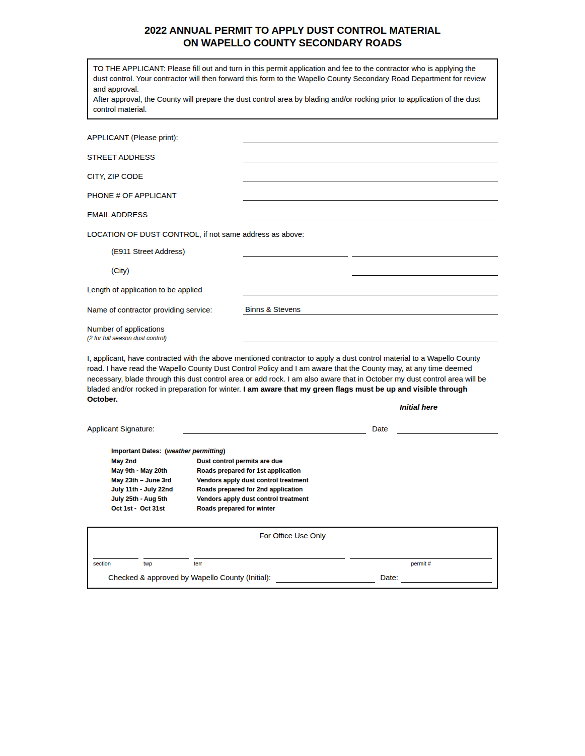2022 ANNUAL PERMIT TO APPLY DUST CONTROL MATERIAL
ON WAPELLO COUNTY SECONDARY ROADS
TO THE APPLICANT: Please fill out and turn in this permit application and fee to the contractor who is applying the dust control. Your contractor will then forward this form to the Wapello County Secondary Road Department for review and approval.
After approval, the County will prepare the dust control area by blading and/or rocking prior to application of the dust control material.
APPLICANT (Please print):
STREET ADDRESS
CITY, ZIP CODE
PHONE # OF APPLICANT
EMAIL ADDRESS
LOCATION OF DUST CONTROL, if not same address as above:
(E911 Street Address)
(City)
Length of application to be applied
Name of contractor providing service:
Binns & Stevens
Number of applications(2 for full season dust control)
I, applicant, have contracted with the above mentioned contractor to apply a dust control material to a Wapello County road. I have read the Wapello County Dust Control Policy and I am aware that the County may, at any time deemed necessary, blade through this dust control area or add rock. I am also aware that in October my dust control area will be bladed and/or rocked in preparation for winter. I am aware that my green flags must be up and visible through October.
Initial here
Applicant Signature:
Date
Important Dates: (weather permitting)
| May 2nd | Dust control permits are due |
| May 9th - May 20th | Roads prepared for 1st application |
| May 23th – June 3rd | Vendors apply dust control treatment |
| July 11th - July 22nd | Roads prepared for 2nd application |
| July 25th - Aug 5th | Vendors apply dust control treatment |
| Oct 1st - Oct 31st | Roads prepared for winter |
For Office Use Only
section
twp
terr
permit #
Checked & approved by Wapello County (Initial):
Date: